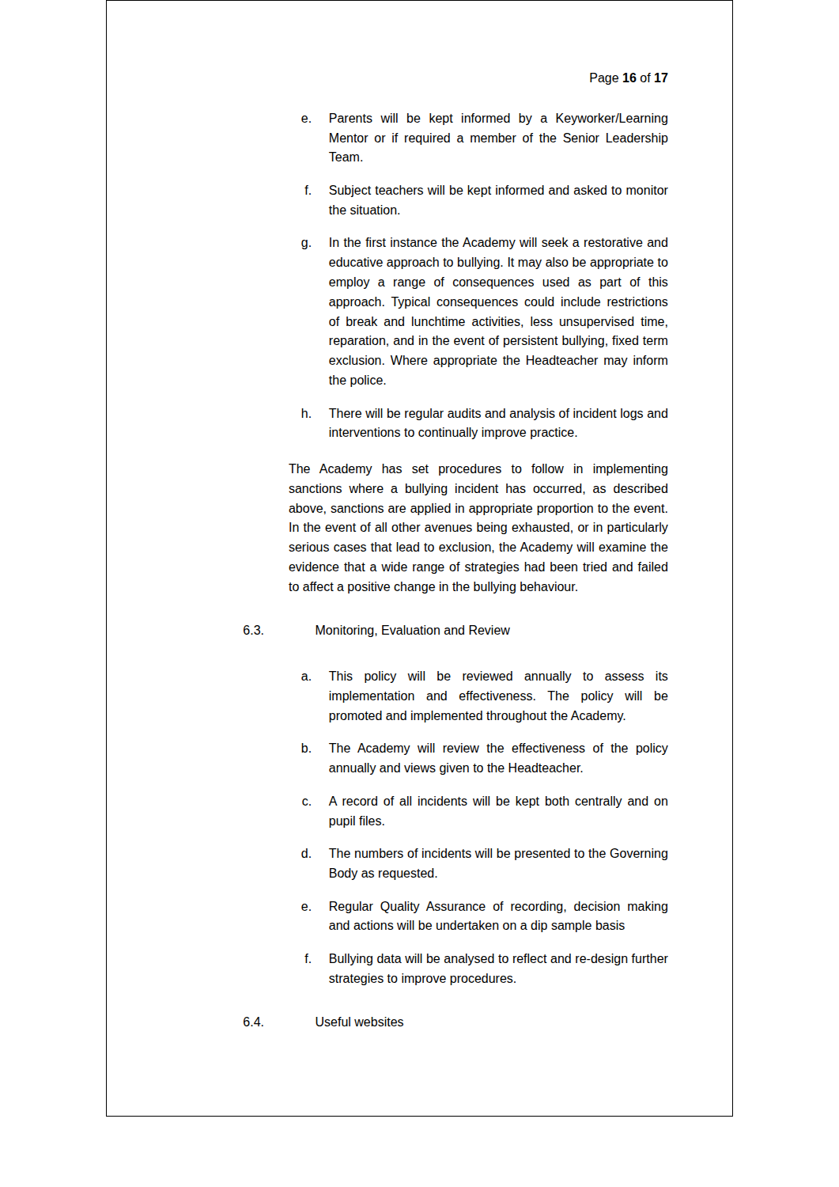Page 16 of 17
Parents will be kept informed by a Keyworker/Learning Mentor or if required a member of the Senior Leadership Team.
Subject teachers will be kept informed and asked to monitor the situation.
In the first instance the Academy will seek a restorative and educative approach to bullying. It may also be appropriate to employ a range of consequences used as part of this approach. Typical consequences could include restrictions of break and lunchtime activities, less unsupervised time, reparation, and in the event of persistent bullying, fixed term exclusion. Where appropriate the Headteacher may inform the police.
There will be regular audits and analysis of incident logs and interventions to continually improve practice.
The Academy has set procedures to follow in implementing sanctions where a bullying incident has occurred, as described above, sanctions are applied in appropriate proportion to the event. In the event of all other avenues being exhausted, or in particularly serious cases that lead to exclusion, the Academy will examine the evidence that a wide range of strategies had been tried and failed to affect a positive change in the bullying behaviour.
6.3. Monitoring, Evaluation and Review
This policy will be reviewed annually to assess its implementation and effectiveness. The policy will be promoted and implemented throughout the Academy.
The Academy will review the effectiveness of the policy annually and views given to the Headteacher.
A record of all incidents will be kept both centrally and on pupil files.
The numbers of incidents will be presented to the Governing Body as requested.
Regular Quality Assurance of recording, decision making and actions will be undertaken on a dip sample basis
Bullying data will be analysed to reflect and re-design further strategies to improve procedures.
6.4. Useful websites